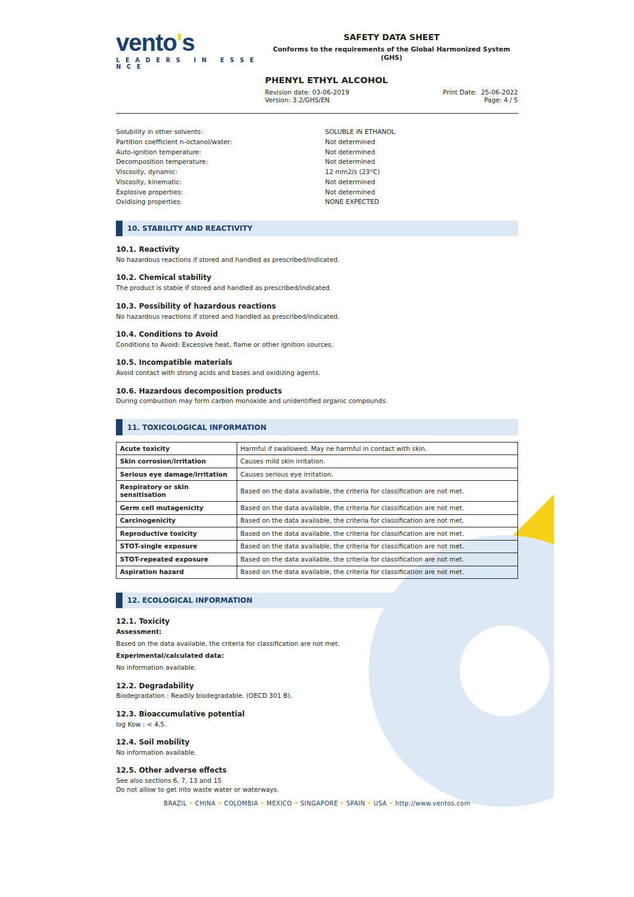vento's
L E A D E R S I N E S S E N C E
SAFETY DATA SHEET
Conforms to the requirements of the Global Harmonized System (GHS)
PHENYL ETHYL ALCOHOL
Revision date: 03-06-2019
Version: 3.2/GHS/EN
Print Date: 25-06-2022
Page: 4 / 5
| Solubility in other solvents: | SOLUBLE IN ETHANOL |
| Partition coefficient n-octanol/water: | Not determined |
| Auto-ignition temperature: | Not determined |
| Decomposition temperature: | Not determined |
| Viscosity, dynamic: | 12 mm2/s (23°C) |
| Viscosity, kinematic: | Not determined |
| Explosive properties: | Not determined |
| Oxidising properties: | NONE EXPECTED |
10. STABILITY AND REACTIVITY
10.1. Reactivity
No hazardous reactions if stored and handled as prescribed/indicated.
10.2. Chemical stability
The product is stable if stored and handled as prescribed/indicated.
10.3. Possibility of hazardous reactions
No hazardous reactions if stored and handled as prescribed/indicated.
10.4. Conditions to Avoid
Conditions to Avoid: Excessive heat, flame or other ignition sources.
10.5. Incompatible materials
Avoid contact with strong acids and bases and oxidizing agents.
10.6. Hazardous decomposition products
During combustion may form carbon monoxide and unidentified organic compounds.
11. TOXICOLOGICAL INFORMATION
| Acute toxicity | Harmful if swallowed. May ne harmful in contact with skin. |
| Skin corrosion/irritation | Causes mild skin irritation. |
| Serious eye damage/irritation | Causes serious eye irritation. |
| Respiratory or skin sensitisation | Based on the data available, the criteria for classification are not met. |
| Germ cell mutagenicity | Based on the data available, the criteria for classification are not met. |
| Carcinogenicity | Based on the data available, the criteria for classification are not met. |
| Reproductive toxicity | Based on the data available, the criteria for classification are not met. |
| STOT-single exposure | Based on the data available, the criteria for classification are not met. |
| STOT-repeated exposure | Based on the data available, the criteria for classification are not met. |
| Aspiration hazard | Based on the data available, the criteria for classification are not met. |
12. ECOLOGICAL INFORMATION
12.1. Toxicity
Assessment:
Based on the data available, the criteria for classification are not met.
Experimental/calculated data:
No information available.
12.2. Degradability
Biodegradation : Readily biodegradable. (OECD 301 B).
12.3. Bioaccumulative potential
log Kow : < 4,5.
12.4. Soil mobility
No information available.
12.5. Other adverse effects
See also sections 6, 7, 13 and 15
Do not allow to get into waste water or waterways.
BRAZIL • CHINA • COLOMBIA • MEXICO • SINGAPORE • SPAIN • USA • http://www.ventos.com